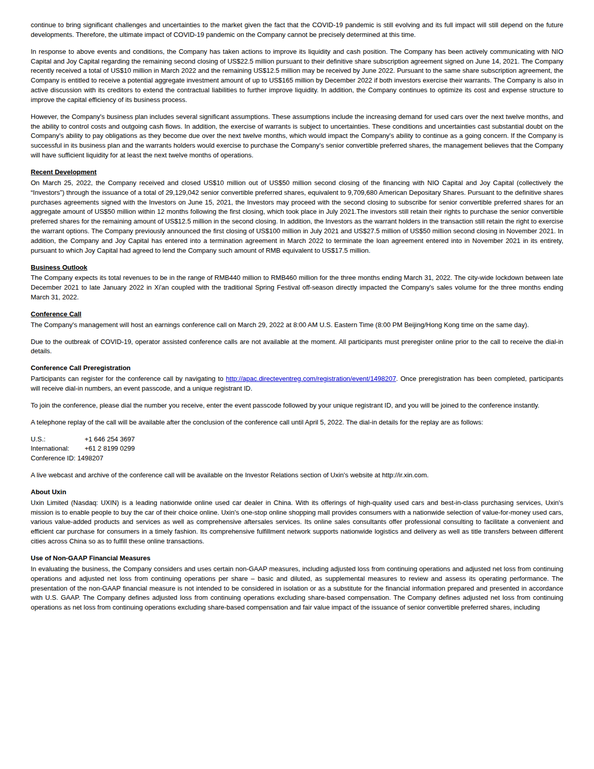continue to bring significant challenges and uncertainties to the market given the fact that the COVID-19 pandemic is still evolving and its full impact will still depend on the future developments. Therefore, the ultimate impact of COVID-19 pandemic on the Company cannot be precisely determined at this time.
In response to above events and conditions, the Company has taken actions to improve its liquidity and cash position. The Company has been actively communicating with NIO Capital and Joy Capital regarding the remaining second closing of US$22.5 million pursuant to their definitive share subscription agreement signed on June 14, 2021. The Company recently received a total of US$10 million in March 2022 and the remaining US$12.5 million may be received by June 2022. Pursuant to the same share subscription agreement, the Company is entitled to receive a potential aggregate investment amount of up to US$165 million by December 2022 if both investors exercise their warrants. The Company is also in active discussion with its creditors to extend the contractual liabilities to further improve liquidity. In addition, the Company continues to optimize its cost and expense structure to improve the capital efficiency of its business process.
However, the Company's business plan includes several significant assumptions. These assumptions include the increasing demand for used cars over the next twelve months, and the ability to control costs and outgoing cash flows. In addition, the exercise of warrants is subject to uncertainties. These conditions and uncertainties cast substantial doubt on the Company's ability to pay obligations as they become due over the next twelve months, which would impact the Company's ability to continue as a going concern. If the Company is successful in its business plan and the warrants holders would exercise to purchase the Company's senior convertible preferred shares, the management believes that the Company will have sufficient liquidity for at least the next twelve months of operations.
Recent Development
On March 25, 2022, the Company received and closed US$10 million out of US$50 million second closing of the financing with NIO Capital and Joy Capital (collectively the “Investors”) through the issuance of a total of 29,129,042 senior convertible preferred shares, equivalent to 9,709,680 American Depositary Shares. Pursuant to the definitive shares purchases agreements signed with the Investors on June 15, 2021, the Investors may proceed with the second closing to subscribe for senior convertible preferred shares for an aggregate amount of US$50 million within 12 months following the first closing, which took place in July 2021.The investors still retain their rights to purchase the senior convertible preferred shares for the remaining amount of US$12.5 million in the second closing. In addition, the Investors as the warrant holders in the transaction still retain the right to exercise the warrant options. The Company previously announced the first closing of US$100 million in July 2021 and US$27.5 million of US$50 million second closing in November 2021. In addition, the Company and Joy Capital has entered into a termination agreement in March 2022 to terminate the loan agreement entered into in November 2021 in its entirety, pursuant to which Joy Capital had agreed to lend the Company such amount of RMB equivalent to US$17.5 million.
Business Outlook
The Company expects its total revenues to be in the range of RMB440 million to RMB460 million for the three months ending March 31, 2022. The city-wide lockdown between late December 2021 to late January 2022 in Xi'an coupled with the traditional Spring Festival off-season directly impacted the Company's sales volume for the three months ending March 31, 2022.
Conference Call
The Company's management will host an earnings conference call on March 29, 2022 at 8:00 AM U.S. Eastern Time (8:00 PM Beijing/Hong Kong time on the same day).
Due to the outbreak of COVID-19, operator assisted conference calls are not available at the moment. All participants must preregister online prior to the call to receive the dial-in details.
Conference Call Preregistration
Participants can register for the conference call by navigating to http://apac.directeventreg.com/registration/event/1498207. Once preregistration has been completed, participants will receive dial-in numbers, an event passcode, and a unique registrant ID.
To join the conference, please dial the number you receive, enter the event passcode followed by your unique registrant ID, and you will be joined to the conference instantly.
A telephone replay of the call will be available after the conclusion of the conference call until April 5, 2022. The dial-in details for the replay are as follows:
| U.S.: | +1 646 254 3697 |
| International: | +61 2 8199 0299 |
| Conference ID: 1498207 |
A live webcast and archive of the conference call will be available on the Investor Relations section of Uxin's website at http://ir.xin.com.
About Uxin
Uxin Limited (Nasdaq: UXIN) is a leading nationwide online used car dealer in China. With its offerings of high-quality used cars and best-in-class purchasing services, Uxin's mission is to enable people to buy the car of their choice online. Uxin's one-stop online shopping mall provides consumers with a nationwide selection of value-for-money used cars, various value-added products and services as well as comprehensive aftersales services. Its online sales consultants offer professional consulting to facilitate a convenient and efficient car purchase for consumers in a timely fashion. Its comprehensive fulfillment network supports nationwide logistics and delivery as well as title transfers between different cities across China so as to fulfill these online transactions.
Use of Non-GAAP Financial Measures
In evaluating the business, the Company considers and uses certain non-GAAP measures, including adjusted loss from continuing operations and adjusted net loss from continuing operations and adjusted net loss from continuing operations per share – basic and diluted, as supplemental measures to review and assess its operating performance. The presentation of the non-GAAP financial measure is not intended to be considered in isolation or as a substitute for the financial information prepared and presented in accordance with U.S. GAAP. The Company defines adjusted loss from continuing operations excluding share-based compensation. The Company defines adjusted net loss from continuing operations as net loss from continuing operations excluding share-based compensation and fair value impact of the issuance of senior convertible preferred shares, including